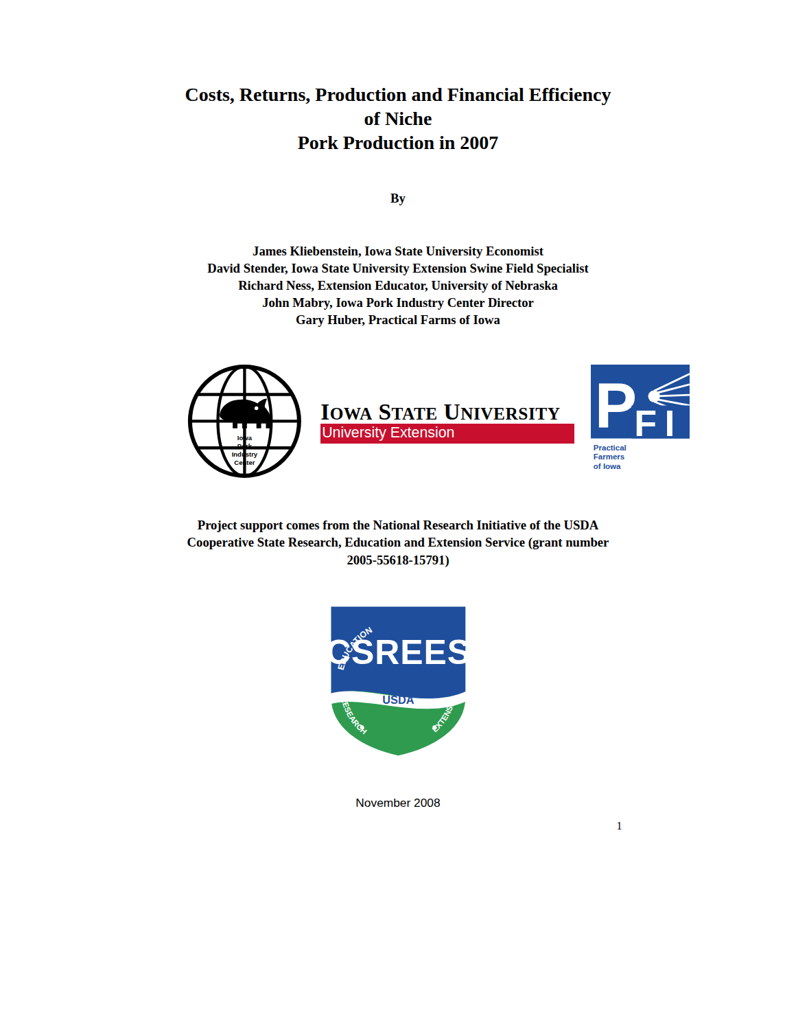Costs, Returns, Production and Financial Efficiency of Niche
Pork Production in 2007
By
James Kliebenstein, Iowa State University Economist
David Stender, Iowa State University Extension Swine Field Specialist
Richard Ness, Extension Educator, University of Nebraska
John Mabry, Iowa Pork Industry Center Director
Gary Huber, Practical Farms of Iowa
Iowa Pork Industry Center
IOWA STATE UNIVERSITY
University Extension
P F I Practical Farmers of Iowa
Project support comes from the National Research Initiative of the USDA
Cooperative State Research, Education and Extension Service (grant number
2005-55618-15791)
CSREES USDA EDUCATION RESEARCH EXTENSION
November 2008
1